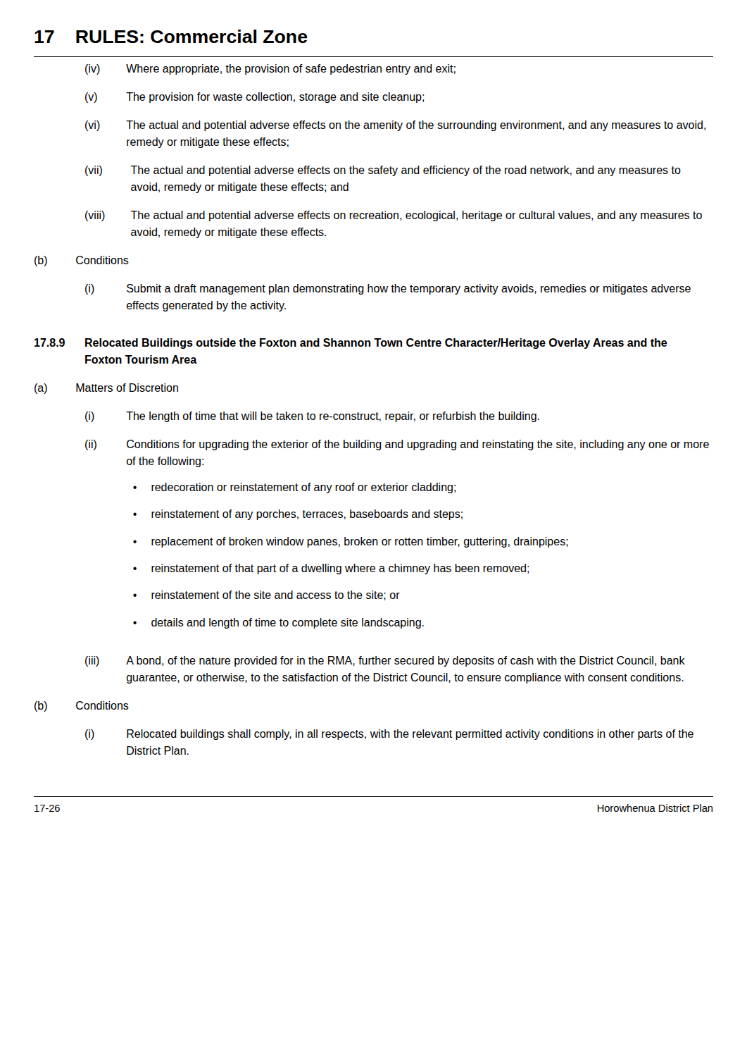17 RULES: Commercial Zone
(iv)
Where appropriate, the provision of safe pedestrian entry and exit;
(v)
The provision for waste collection, storage and site cleanup;
(vi)
The actual and potential adverse effects on the amenity of the surrounding environment, and any measures to avoid, remedy or mitigate these effects;
(vii)
The actual and potential adverse effects on the safety and efficiency of the road network, and any measures to avoid, remedy or mitigate these effects; and
(viii)
The actual and potential adverse effects on recreation, ecological, heritage or cultural values, and any measures to avoid, remedy or mitigate these effects.
(b)
Conditions
(i)
Submit a draft management plan demonstrating how the temporary activity avoids, remedies or mitigates adverse effects generated by the activity.
17.8.9 Relocated Buildings outside the Foxton and Shannon Town Centre Character/Heritage Overlay Areas and the Foxton Tourism Area
(a)
Matters of Discretion
(i)
The length of time that will be taken to re-construct, repair, or refurbish the building.
(ii)
Conditions for upgrading the exterior of the building and upgrading and reinstating the site, including any one or more of the following:
redecoration or reinstatement of any roof or exterior cladding;
reinstatement of any porches, terraces, baseboards and steps;
replacement of broken window panes, broken or rotten timber, guttering, drainpipes;
reinstatement of that part of a dwelling where a chimney has been removed;
reinstatement of the site and access to the site; or
details and length of time to complete site landscaping.
(iii)
A bond, of the nature provided for in the RMA, further secured by deposits of cash with the District Council, bank guarantee, or otherwise, to the satisfaction of the District Council, to ensure compliance with consent conditions.
(b)
Conditions
(i)
Relocated buildings shall comply, in all respects, with the relevant permitted activity conditions in other parts of the District Plan.
17-26 Horowhenua District Plan